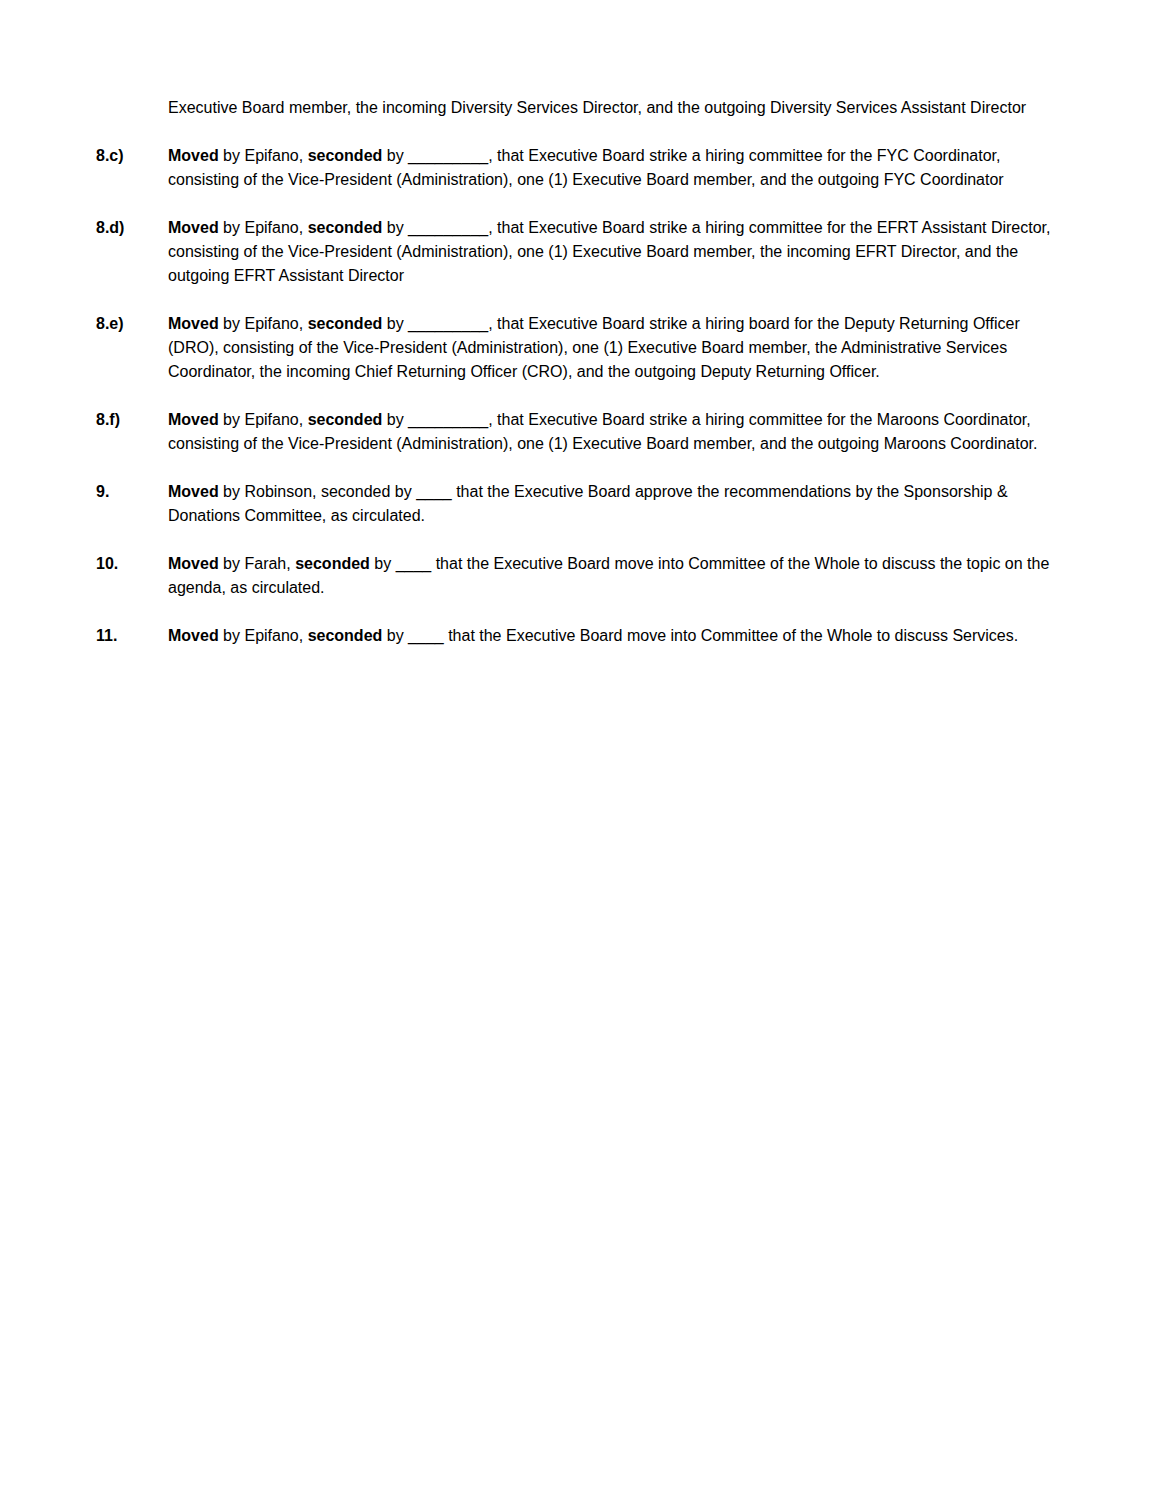Executive Board member, the incoming Diversity Services Director, and the outgoing Diversity Services Assistant Director
8.c)
Moved by Epifano, seconded by _________, that Executive Board strike a hiring committee for the FYC Coordinator, consisting of the Vice-President (Administration), one (1) Executive Board member, and the outgoing FYC Coordinator
8.d)
Moved by Epifano, seconded by _________, that Executive Board strike a hiring committee for the EFRT Assistant Director, consisting of the Vice-President (Administration), one (1) Executive Board member, the incoming EFRT Director, and the outgoing EFRT Assistant Director
8.e)
Moved by Epifano, seconded by _________, that Executive Board strike a hiring board for the Deputy Returning Officer (DRO), consisting of the Vice-President (Administration), one (1) Executive Board member, the Administrative Services Coordinator, the incoming Chief Returning Officer (CRO), and the outgoing Deputy Returning Officer.
8.f)
Moved by Epifano, seconded by _________, that Executive Board strike a hiring committee for the Maroons Coordinator, consisting of the Vice-President (Administration), one (1) Executive Board member, and the outgoing Maroons Coordinator.
9.
Moved by Robinson, seconded by ____ that the Executive Board approve the recommendations by the Sponsorship & Donations Committee, as circulated.
10.
Moved by Farah, seconded by ____ that the Executive Board move into Committee of the Whole to discuss the topic on the agenda, as circulated.
11.
Moved by Epifano, seconded by ____ that the Executive Board move into Committee of the Whole to discuss Services.